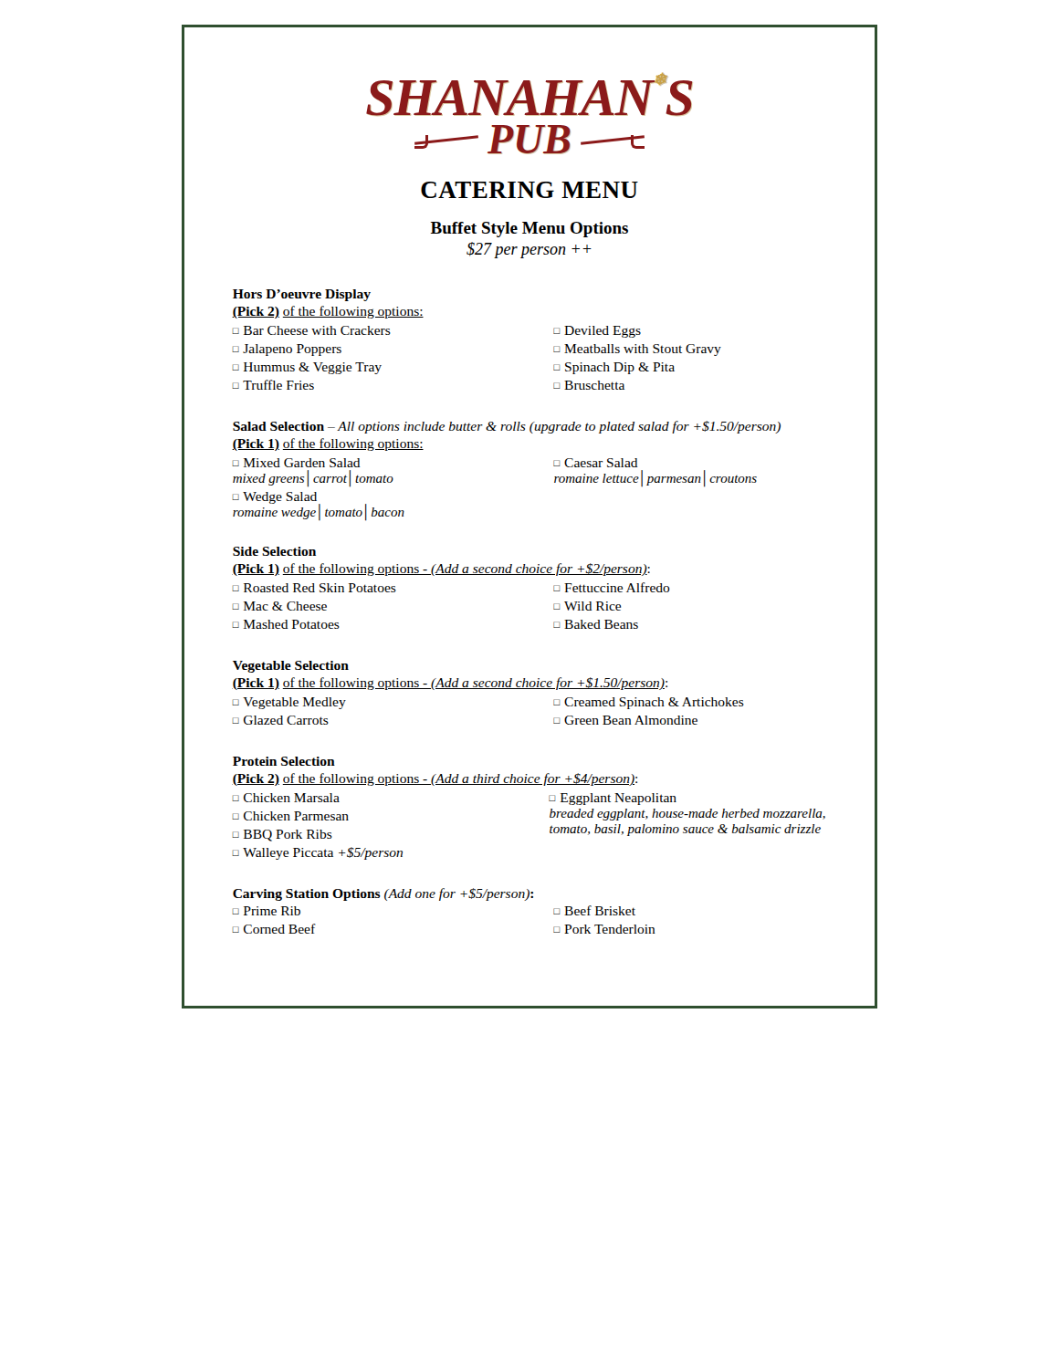SHANAHAN❄S
PUB
CATERING MENU
Buffet Style Menu Options
$27 per person ++
Hors D’oeuvre Display
(Pick 2) of the following options:
Bar Cheese with Crackers
Jalapeno Poppers
Hummus & Veggie Tray
Truffle Fries
Deviled Eggs
Meatballs with Stout Gravy
Spinach Dip & Pita
Bruschetta
Salad Selection – All options include butter & rolls (upgrade to plated salad for +$1.50/person)
(Pick 1) of the following options:
Mixed Garden Salad mixed greens│carrot│tomato
Wedge Salad romaine wedge│tomato│bacon
Caesar Salad romaine lettuce│parmesan│croutons
Side Selection
(Pick 1) of the following options - (Add a second choice for +$2/person):
Roasted Red Skin Potatoes
Mac & Cheese
Mashed Potatoes
Fettuccine Alfredo
Wild Rice
Baked Beans
Vegetable Selection
(Pick 1) of the following options - (Add a second choice for +$1.50/person):
Vegetable Medley
Glazed Carrots
Creamed Spinach & Artichokes
Green Bean Almondine
Protein Selection
(Pick 2) of the following options - (Add a third choice for +$4/person):
Chicken Marsala
Chicken Parmesan
BBQ Pork Ribs
Walleye Piccata +$5/person
Eggplant Neapolitan breaded eggplant, house-made herbed mozzarella, tomato, basil, palomino sauce & balsamic drizzle
Carving Station Options (Add one for +$5/person):
Prime Rib
Corned Beef
Beef Brisket
Pork Tenderloin